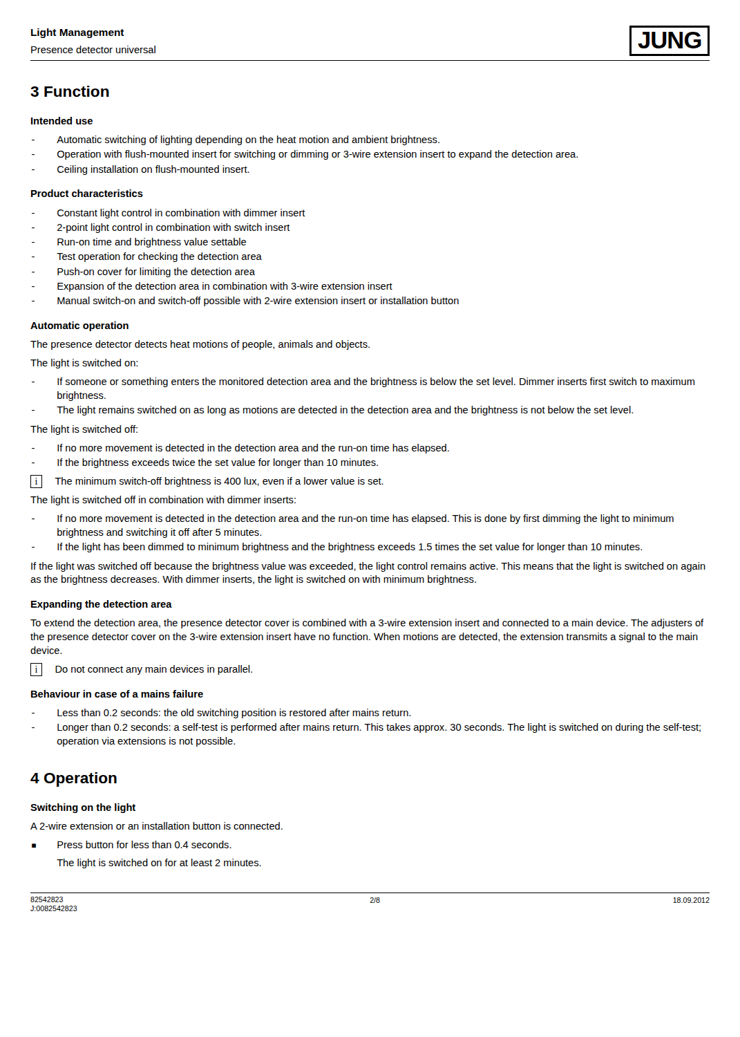Light Management
Presence detector universal
JUNG
3 Function
Intended use
Automatic switching of lighting depending on the heat motion and ambient brightness.
Operation with flush-mounted insert for switching or dimming or 3-wire extension insert to expand the detection area.
Ceiling installation on flush-mounted insert.
Product characteristics
Constant light control in combination with dimmer insert
2-point light control in combination with switch insert
Run-on time and brightness value settable
Test operation for checking the detection area
Push-on cover for limiting the detection area
Expansion of the detection area in combination with 3-wire extension insert
Manual switch-on and switch-off possible with 2-wire extension insert or installation button
Automatic operation
The presence detector detects heat motions of people, animals and objects.
The light is switched on:
If someone or something enters the monitored detection area and the brightness is below the set level. Dimmer inserts first switch to maximum brightness.
The light remains switched on as long as motions are detected in the detection area and the brightness is not below the set level.
The light is switched off:
If no more movement is detected in the detection area and the run-on time has elapsed.
If the brightness exceeds twice the set value for longer than 10 minutes.
i The minimum switch-off brightness is 400 lux, even if a lower value is set.
The light is switched off in combination with dimmer inserts:
If no more movement is detected in the detection area and the run-on time has elapsed. This is done by first dimming the light to minimum brightness and switching it off after 5 minutes.
If the light has been dimmed to minimum brightness and the brightness exceeds 1.5 times the set value for longer than 10 minutes.
If the light was switched off because the brightness value was exceeded, the light control remains active. This means that the light is switched on again as the brightness decreases. With dimmer inserts, the light is switched on with minimum brightness.
Expanding the detection area
To extend the detection area, the presence detector cover is combined with a 3-wire extension insert and connected to a main device. The adjusters of the presence detector cover on the 3-wire extension insert have no function. When motions are detected, the extension transmits a signal to the main device.
i Do not connect any main devices in parallel.
Behaviour in case of a mains failure
Less than 0.2 seconds: the old switching position is restored after mains return.
Longer than 0.2 seconds: a self-test is performed after mains return. This takes approx. 30 seconds. The light is switched on during the self-test; operation via extensions is not possible.
4 Operation
Switching on the light
A 2-wire extension or an installation button is connected.
Press button for less than 0.4 seconds.
The light is switched on for at least 2 minutes.
82542823
J:0082542823
2/8
18.09.2012